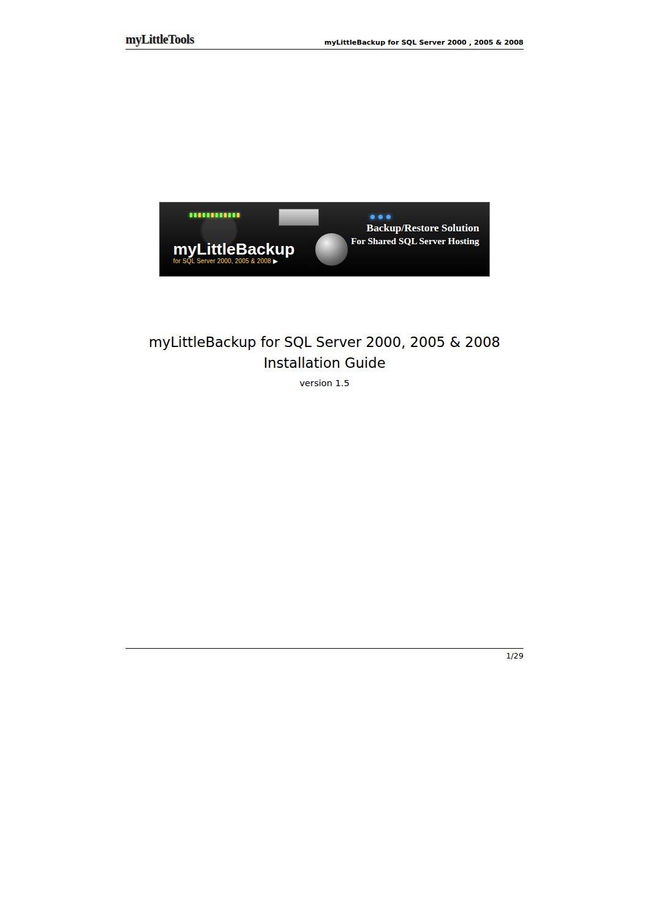myLittleTools
myLittleBackup for SQL Server 2000 , 2005 & 2008
myLittleBackup
for SQL Server 2000, 2005 & 2008 ▶
Backup/Restore Solution
For Shared SQL Server Hosting
myLittleBackup for SQL Server 2000, 2005 & 2008
Installation Guide
version 1.5
1/29